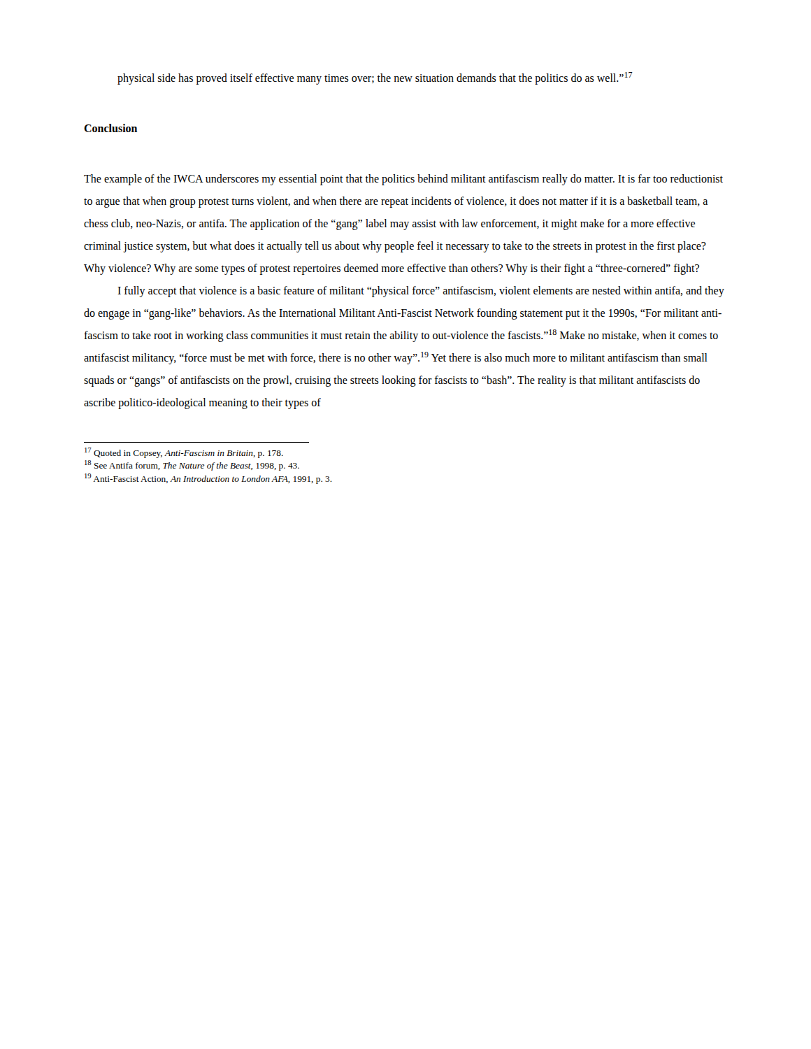physical side has proved itself effective many times over; the new situation demands that the politics do as well.”17
Conclusion
The example of the IWCA underscores my essential point that the politics behind militant antifascism really do matter. It is far too reductionist to argue that when group protest turns violent, and when there are repeat incidents of violence, it does not matter if it is a basketball team, a chess club, neo-Nazis, or antifa. The application of the “gang” label may assist with law enforcement, it might make for a more effective criminal justice system, but what does it actually tell us about why people feel it necessary to take to the streets in protest in the first place? Why violence? Why are some types of protest repertoires deemed more effective than others? Why is their fight a “three-cornered” fight?
I fully accept that violence is a basic feature of militant “physical force” antifascism, violent elements are nested within antifa, and they do engage in “gang-like” behaviors. As the International Militant Anti-Fascist Network founding statement put it the 1990s, “For militant anti-fascism to take root in working class communities it must retain the ability to out-violence the fascists.”18 Make no mistake, when it comes to antifascist militancy, “force must be met with force, there is no other way”.19 Yet there is also much more to militant antifascism than small squads or “gangs” of antifascists on the prowl, cruising the streets looking for fascists to “bash”. The reality is that militant antifascists do ascribe politico-ideological meaning to their types of
17 Quoted in Copsey, Anti-Fascism in Britain, p. 178.
18 See Antifa forum, The Nature of the Beast, 1998, p. 43.
19 Anti-Fascist Action, An Introduction to London AFA, 1991, p. 3.